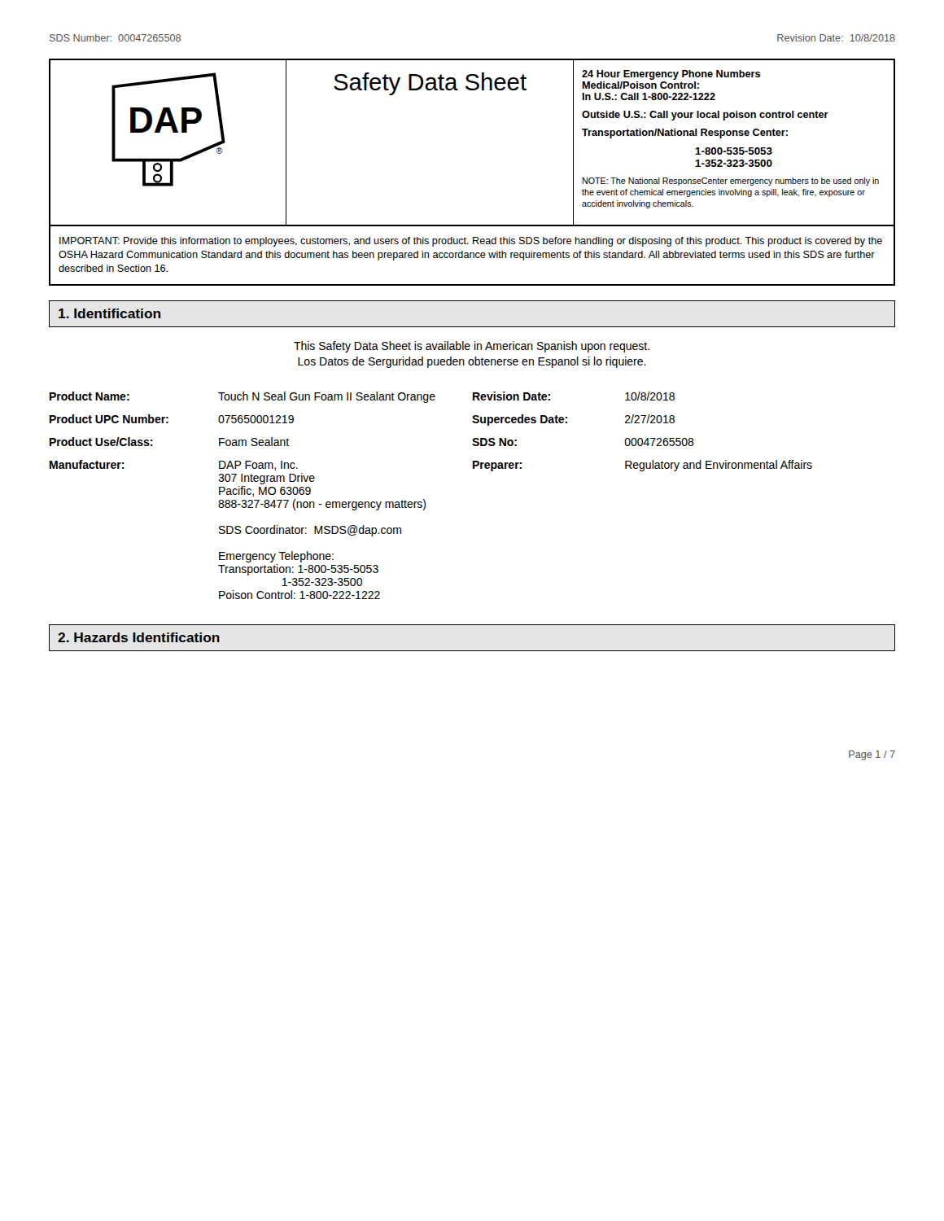SDS Number: 00047265508 Revision Date: 10/8/2018
| DAP ® | Safety Data Sheet | 24 Hour Emergency Phone Numbers Medical/Poison Control: In U.S.: Call 1-800-222-1222 Outside U.S.: Call your local poison control center Transportation/National Response Center: 1-800-535-5053 1-352-323-3500 NOTE: The National ResponseCenter emergency numbers to be used only in the event of chemical emergencies involving a spill, leak, fire, exposure or accident involving chemicals. |
IMPORTANT: Provide this information to employees, customers, and users of this product. Read this SDS before handling or disposing of this product. This product is covered by the OSHA Hazard Communication Standard and this document has been prepared in accordance with requirements of this standard. All abbreviated terms used in this SDS are further described in Section 16.
1. Identification
This Safety Data Sheet is available in American Spanish upon request.
Los Datos de Serguridad pueden obtenerse en Espanol si lo riquiere.
| Product Name: | Touch N Seal Gun Foam II Sealant Orange | Revision Date: | 10/8/2018 |
| Product UPC Number: | 075650001219 | Supercedes Date: | 2/27/2018 |
| Product Use/Class: | Foam Sealant | SDS No: | 00047265508 |
| Manufacturer: | DAP Foam, Inc. 307 Integram Drive Pacific, MO 63069 888-327-8477 (non - emergency matters) SDS Coordinator: MSDS@dap.com Emergency Telephone: Transportation: 1-800-535-5053 1-352-323-3500 Poison Control: 1-800-222-1222 | Preparer: | Regulatory and Environmental Affairs |
2. Hazards Identification
Page 1 / 7